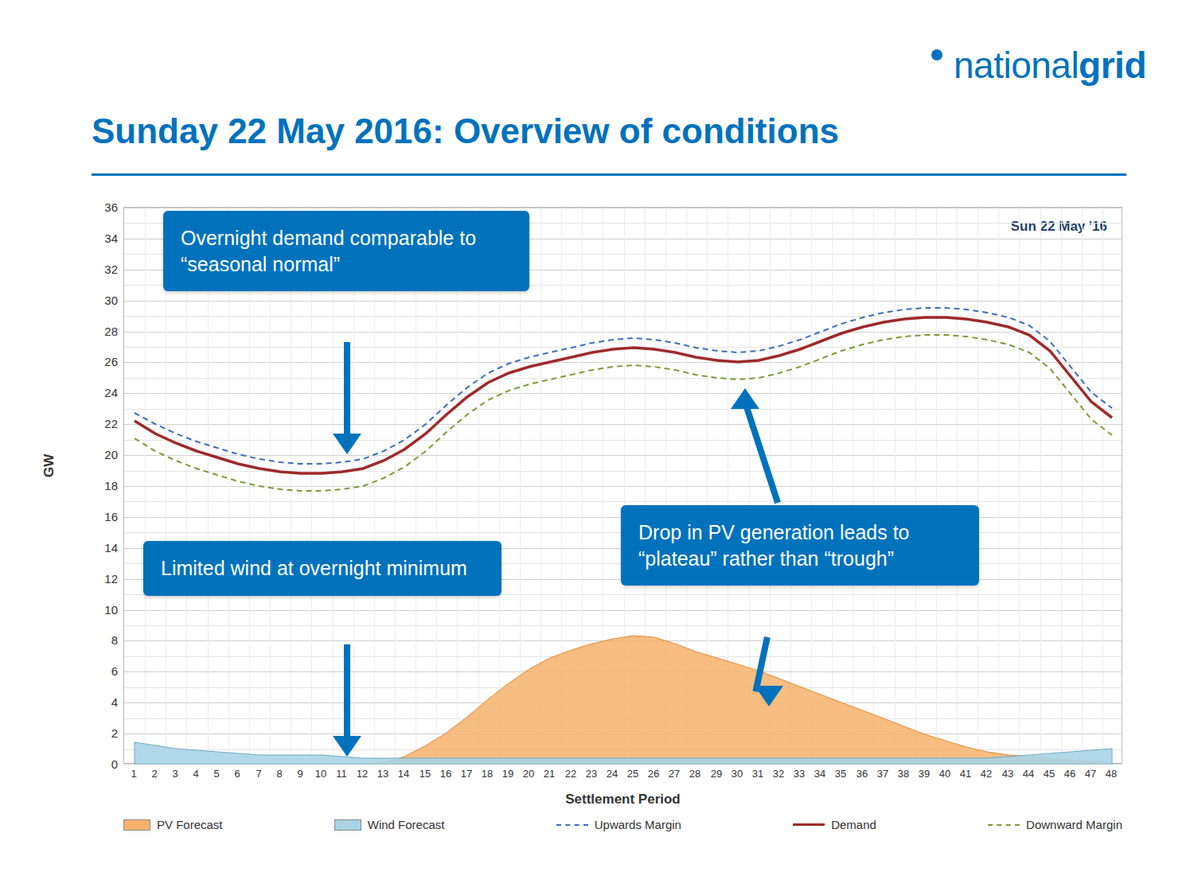nationalgrid
Sunday 22 May 2016: Overview of conditions
GW
36
34
32
30
28
26
24
22
20
18
16
14
12
10
8
6
4
2
0
Sun 22 May '16
1 2 3 4 5 6 7 8 9 10 11 12 13 14 15 16 17 18 19 20 21 22 23 24 25 26 27 28 29 30 31 32 33 34 35 36 37 38 39 40 41 42 43 44 45 46 47 48
Settlement Period
PV Forecast
Wind Forecast
Upwards Margin
Demand
Downward Margin
Overnight demand comparable to “seasonal normal”
Limited wind at overnight minimum
Drop in PV generation leads to “plateau” rather than “trough”